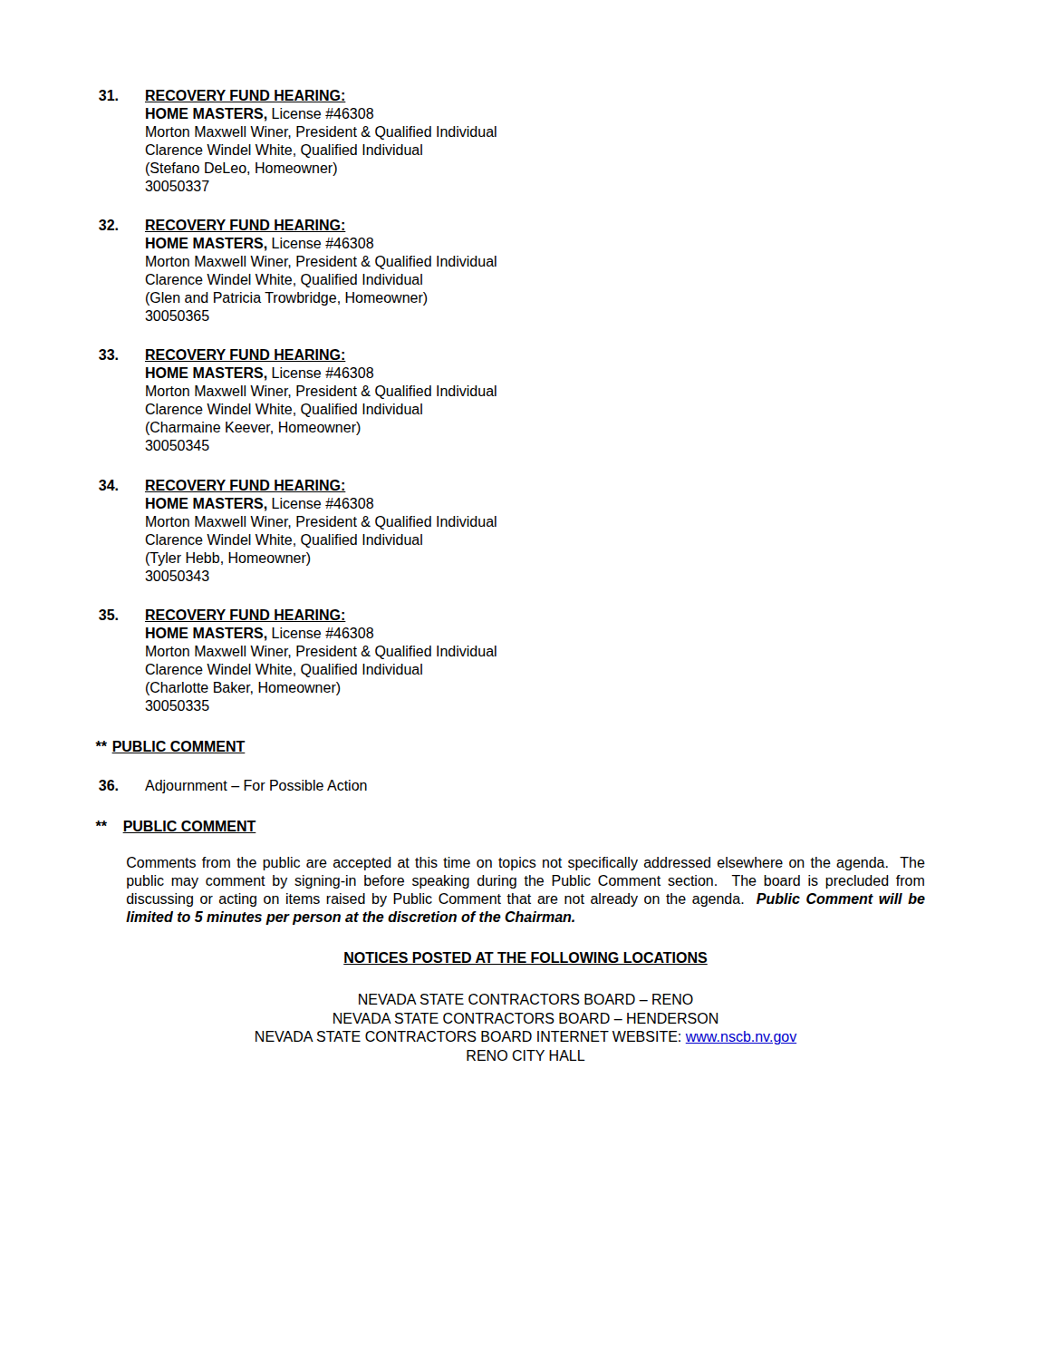31.
RECOVERY FUND HEARING:
HOME MASTERS, License #46308
Morton Maxwell Winer, President & Qualified Individual
Clarence Windel White, Qualified Individual
(Stefano DeLeo, Homeowner)
30050337
32.
RECOVERY FUND HEARING:
HOME MASTERS, License #46308
Morton Maxwell Winer, President & Qualified Individual
Clarence Windel White, Qualified Individual
(Glen and Patricia Trowbridge, Homeowner)
30050365
33.
RECOVERY FUND HEARING:
HOME MASTERS, License #46308
Morton Maxwell Winer, President & Qualified Individual
Clarence Windel White, Qualified Individual
(Charmaine Keever, Homeowner)
30050345
34.
RECOVERY FUND HEARING:
HOME MASTERS, License #46308
Morton Maxwell Winer, President & Qualified Individual
Clarence Windel White, Qualified Individual
(Tyler Hebb, Homeowner)
30050343
35.
RECOVERY FUND HEARING:
HOME MASTERS, License #46308
Morton Maxwell Winer, President & Qualified Individual
Clarence Windel White, Qualified Individual
(Charlotte Baker, Homeowner)
30050335
**PUBLIC COMMENT
36.
Adjournment – For Possible Action
**PUBLIC COMMENT
Comments from the public are accepted at this time on topics not specifically addressed elsewhere on the agenda. The public may comment by signing-in before speaking during the Public Comment section. The board is precluded from discussing or acting on items raised by Public Comment that are not already on the agenda. Public Comment will be limited to 5 minutes per person at the discretion of the Chairman.
NOTICES POSTED AT THE FOLLOWING LOCATIONS
NEVADA STATE CONTRACTORS BOARD – RENO
NEVADA STATE CONTRACTORS BOARD – HENDERSON
NEVADA STATE CONTRACTORS BOARD INTERNET WEBSITE: www.nscb.nv.gov
RENO CITY HALL